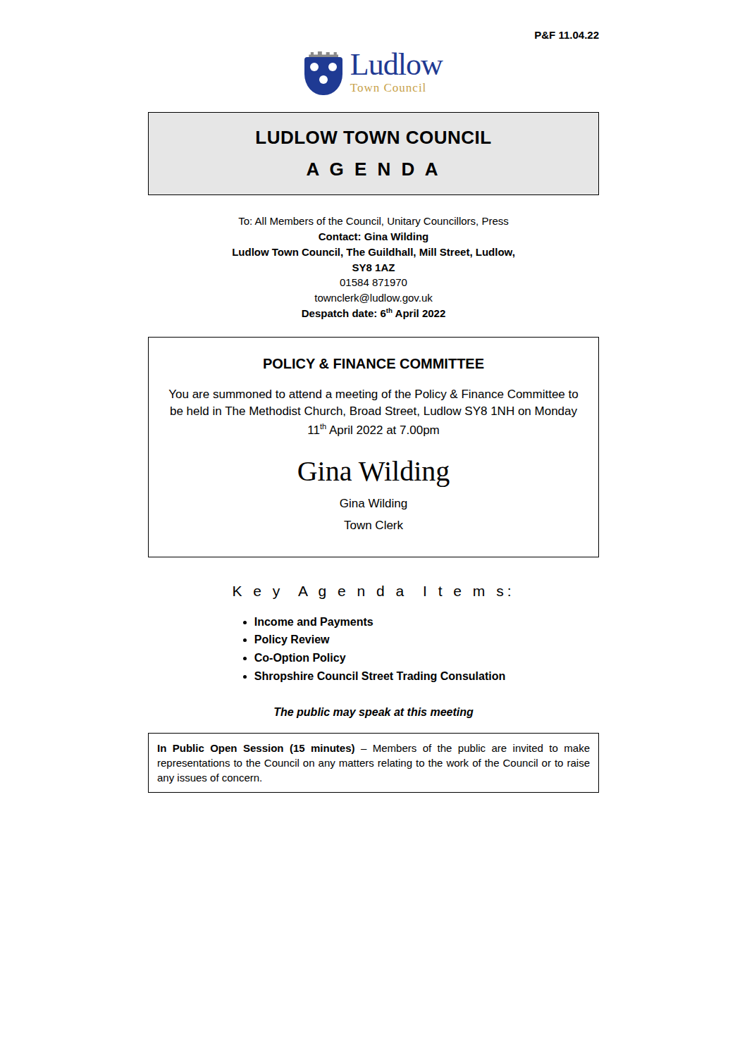P&F 11.04.22
Ludlow
Town Council
LUDLOW TOWN COUNCIL
A G E N D A
To: All Members of the Council, Unitary Councillors, Press
Contact: Gina Wilding
Ludlow Town Council, The Guildhall, Mill Street, Ludlow,
SY8 1AZ
01584 871970
townclerk@ludlow.gov.uk
Despatch date: 6th April 2022
POLICY & FINANCE COMMITTEE
You are summoned to attend a meeting of the Policy & Finance Committee to be held in The Methodist Church, Broad Street, Ludlow SY8 1NH on Monday 11th April 2022 at 7.00pm
Gina Wilding
Gina Wilding
Town Clerk
K e y A g e n d a I t e m s:
Income and Payments
Policy Review
Co-Option Policy
Shropshire Council Street Trading Consulation
The public may speak at this meeting
In Public Open Session (15 minutes) – Members of the public are invited to make representations to the Council on any matters relating to the work of the Council or to raise any issues of concern.